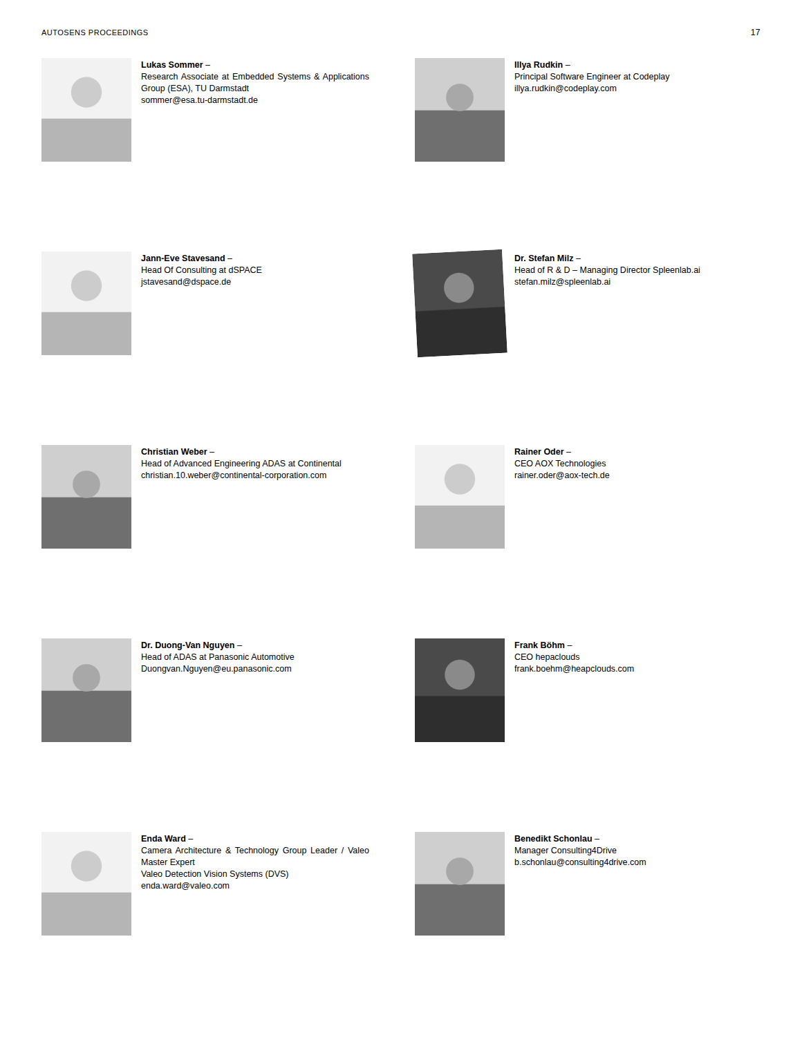AutoSens Proceedings 17
Lukas Sommer – Research Associate at Embedded Systems & Applications Group (ESA), TU Darmstadt sommer@esa.tu-darmstadt.de
Illya Rudkin – Principal Software Engineer at Codeplay illya.rudkin@codeplay.com
Jann-Eve Stavesand – Head Of Consulting at dSPACE jstavesand@dspace.de
Dr. Stefan Milz – Head of R & D – Managing Director Spleenlab.ai stefan.milz@spleenlab.ai
Christian Weber – Head of Advanced Engineering ADAS at Continental christian.10.weber@continental-corporation.com
Rainer Oder – CEO AOX Technologies rainer.oder@aox-tech.de
Dr. Duong-Van Nguyen – Head of ADAS at Panasonic Automotive Duongvan.Nguyen@eu.panasonic.com
Frank Böhm – CEO hepaclouds frank.boehm@heapclouds.com
Enda Ward – Camera Architecture & Technology Group Leader / Valeo Master Expert Valeo Detection Vision Systems (DVS) enda.ward@valeo.com
Benedikt Schonlau – Manager Consulting4Drive b.schonlau@consulting4drive.com